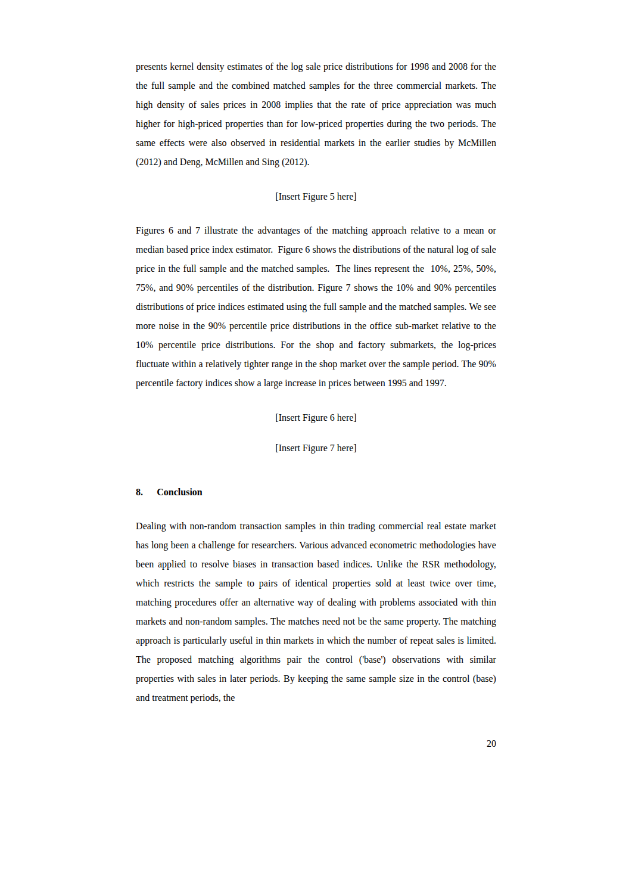presents kernel density estimates of the log sale price distributions for 1998 and 2008 for the the full sample and the combined matched samples for the three commercial markets. The high density of sales prices in 2008 implies that the rate of price appreciation was much higher for high-priced properties than for low-priced properties during the two periods. The same effects were also observed in residential markets in the earlier studies by McMillen (2012) and Deng, McMillen and Sing (2012).
[Insert Figure 5 here]
Figures 6 and 7 illustrate the advantages of the matching approach relative to a mean or median based price index estimator. Figure 6 shows the distributions of the natural log of sale price in the full sample and the matched samples. The lines represent the 10%, 25%, 50%, 75%, and 90% percentiles of the distribution. Figure 7 shows the 10% and 90% percentiles distributions of price indices estimated using the full sample and the matched samples. We see more noise in the 90% percentile price distributions in the office sub-market relative to the 10% percentile price distributions. For the shop and factory submarkets, the log-prices fluctuate within a relatively tighter range in the shop market over the sample period. The 90% percentile factory indices show a large increase in prices between 1995 and 1997.
[Insert Figure 6 here]
[Insert Figure 7 here]
8. Conclusion
Dealing with non-random transaction samples in thin trading commercial real estate market has long been a challenge for researchers. Various advanced econometric methodologies have been applied to resolve biases in transaction based indices. Unlike the RSR methodology, which restricts the sample to pairs of identical properties sold at least twice over time, matching procedures offer an alternative way of dealing with problems associated with thin markets and non-random samples. The matches need not be the same property. The matching approach is particularly useful in thin markets in which the number of repeat sales is limited. The proposed matching algorithms pair the control ('base') observations with similar properties with sales in later periods. By keeping the same sample size in the control (base) and treatment periods, the
20